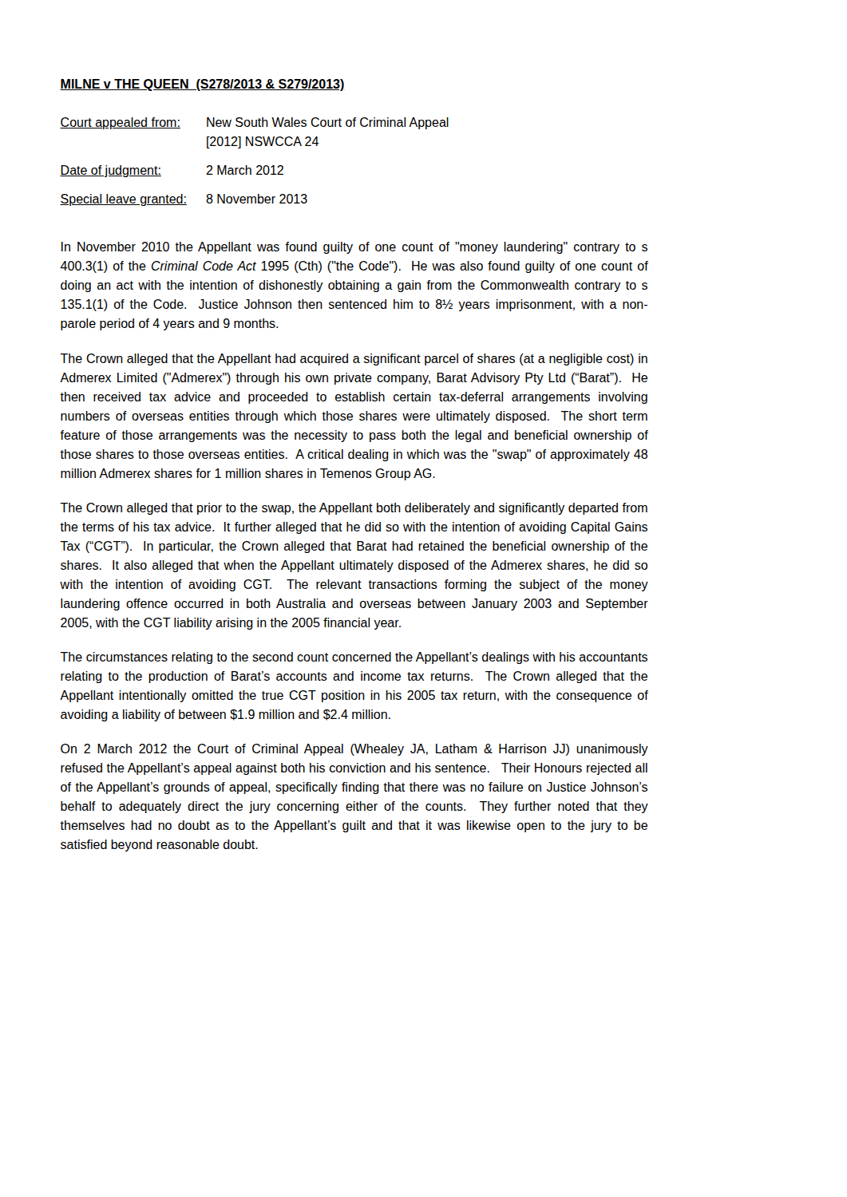MILNE v THE QUEEN (S278/2013 & S279/2013)
| Court appealed from: | New South Wales Court of Criminal Appeal [2012] NSWCCA 24 |
| Date of judgment: | 2 March 2012 |
| Special leave granted: | 8 November 2013 |
In November 2010 the Appellant was found guilty of one count of "money laundering" contrary to s 400.3(1) of the Criminal Code Act 1995 (Cth) ("the Code"). He was also found guilty of one count of doing an act with the intention of dishonestly obtaining a gain from the Commonwealth contrary to s 135.1(1) of the Code. Justice Johnson then sentenced him to 8½ years imprisonment, with a non-parole period of 4 years and 9 months.
The Crown alleged that the Appellant had acquired a significant parcel of shares (at a negligible cost) in Admerex Limited ("Admerex") through his own private company, Barat Advisory Pty Ltd (“Barat”). He then received tax advice and proceeded to establish certain tax-deferral arrangements involving numbers of overseas entities through which those shares were ultimately disposed. The short term feature of those arrangements was the necessity to pass both the legal and beneficial ownership of those shares to those overseas entities. A critical dealing in which was the "swap" of approximately 48 million Admerex shares for 1 million shares in Temenos Group AG.
The Crown alleged that prior to the swap, the Appellant both deliberately and significantly departed from the terms of his tax advice. It further alleged that he did so with the intention of avoiding Capital Gains Tax (“CGT”). In particular, the Crown alleged that Barat had retained the beneficial ownership of the shares. It also alleged that when the Appellant ultimately disposed of the Admerex shares, he did so with the intention of avoiding CGT. The relevant transactions forming the subject of the money laundering offence occurred in both Australia and overseas between January 2003 and September 2005, with the CGT liability arising in the 2005 financial year.
The circumstances relating to the second count concerned the Appellant’s dealings with his accountants relating to the production of Barat’s accounts and income tax returns. The Crown alleged that the Appellant intentionally omitted the true CGT position in his 2005 tax return, with the consequence of avoiding a liability of between $1.9 million and $2.4 million.
On 2 March 2012 the Court of Criminal Appeal (Whealey JA, Latham & Harrison JJ) unanimously refused the Appellant’s appeal against both his conviction and his sentence. Their Honours rejected all of the Appellant’s grounds of appeal, specifically finding that there was no failure on Justice Johnson’s behalf to adequately direct the jury concerning either of the counts. They further noted that they themselves had no doubt as to the Appellant’s guilt and that it was likewise open to the jury to be satisfied beyond reasonable doubt.